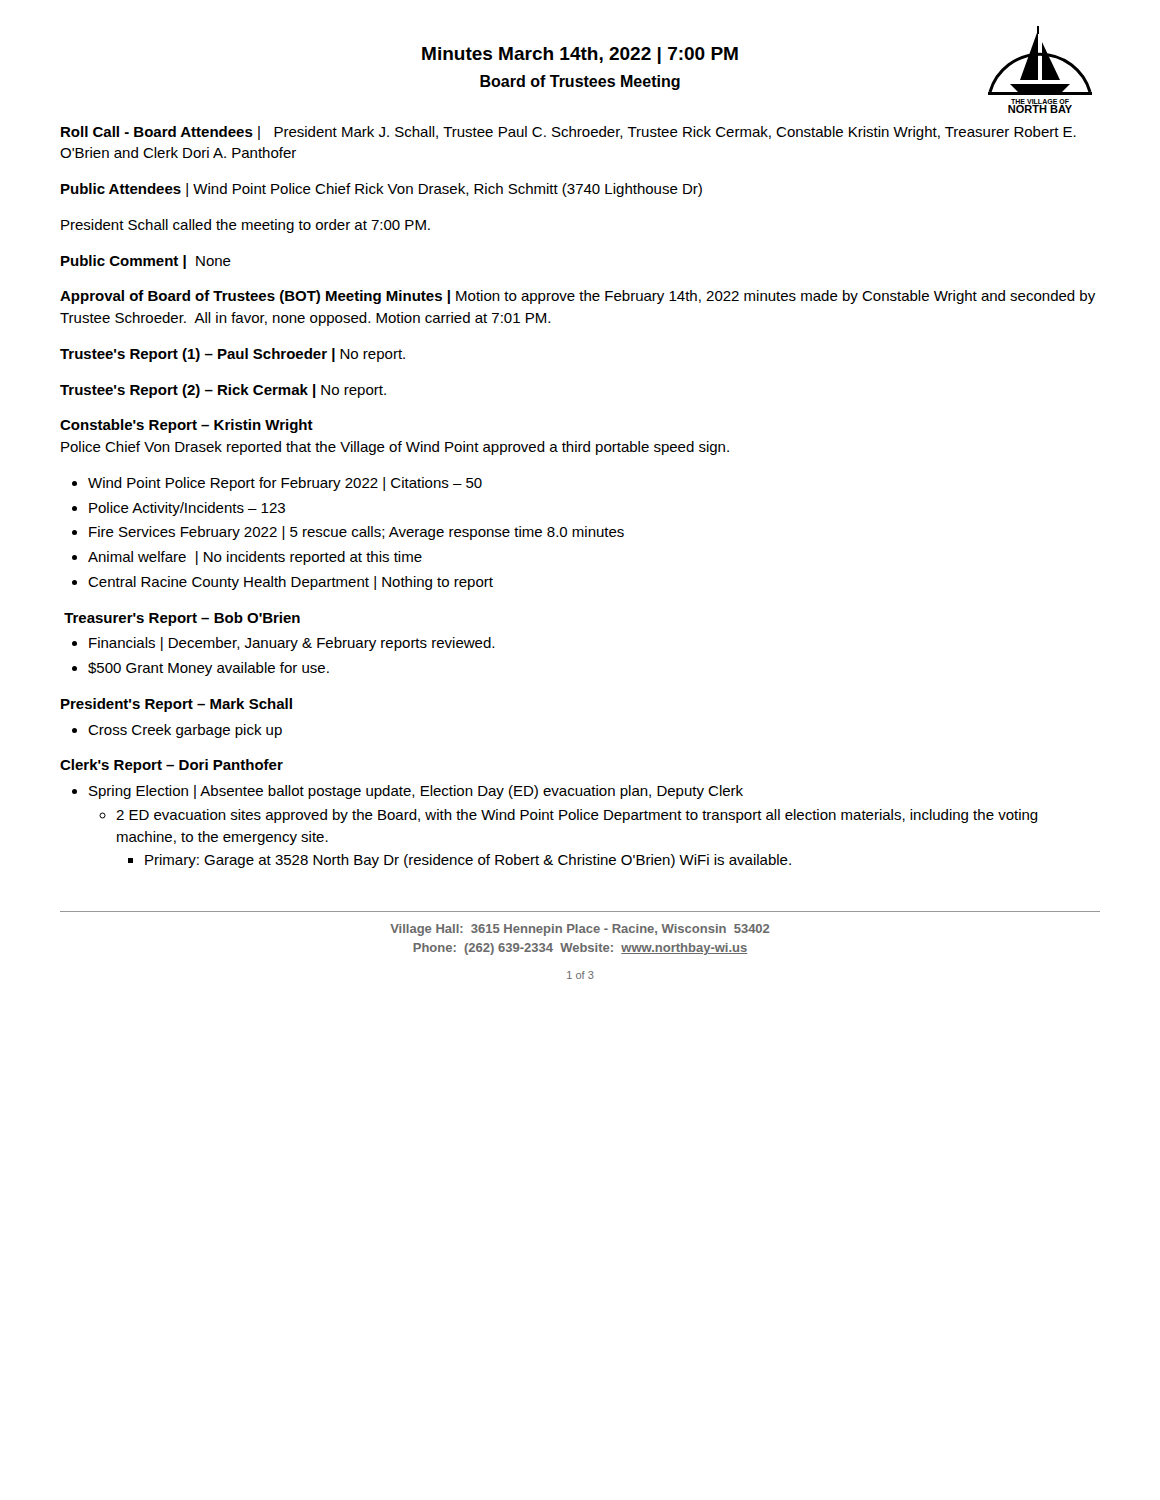THE VILLAGE OF NORTH BAY
Minutes March 14th, 2022 | 7:00 PM
Board of Trustees Meeting
Roll Call - Board Attendees | President Mark J. Schall, Trustee Paul C. Schroeder, Trustee Rick Cermak, Constable Kristin Wright, Treasurer Robert E. O'Brien and Clerk Dori A. Panthofer
Public Attendees | Wind Point Police Chief Rick Von Drasek, Rich Schmitt (3740 Lighthouse Dr)
President Schall called the meeting to order at 7:00 PM.
Public Comment | None
Approval of Board of Trustees (BOT) Meeting Minutes | Motion to approve the February 14th, 2022 minutes made by Constable Wright and seconded by Trustee Schroeder. All in favor, none opposed. Motion carried at 7:01 PM.
Trustee's Report (1) – Paul Schroeder | No report.
Trustee's Report (2) – Rick Cermak | No report.
Constable's Report – Kristin Wright
Police Chief Von Drasek reported that the Village of Wind Point approved a third portable speed sign.
Wind Point Police Report for February 2022 | Citations – 50
Police Activity/Incidents – 123
Fire Services February 2022 | 5 rescue calls; Average response time 8.0 minutes
Animal welfare | No incidents reported at this time
Central Racine County Health Department | Nothing to report
Treasurer's Report – Bob O'Brien
Financials | December, January & February reports reviewed.
$500 Grant Money available for use.
President's Report – Mark Schall
Cross Creek garbage pick up
Clerk's Report – Dori Panthofer
Spring Election | Absentee ballot postage update, Election Day (ED) evacuation plan, Deputy Clerk
2 ED evacuation sites approved by the Board, with the Wind Point Police Department to transport all election materials, including the voting machine, to the emergency site.
Primary: Garage at 3528 North Bay Dr (residence of Robert & Christine O'Brien) WiFi is available.
Village Hall: 3615 Hennepin Place - Racine, Wisconsin 53402
Phone: (262) 639-2334 Website: www.northbay-wi.us
1 of 3